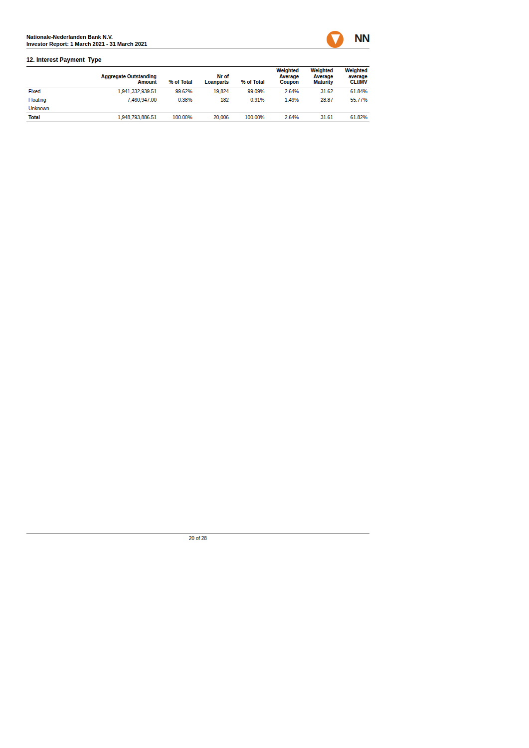NN
Nationale-Nederlanden Bank N.V.
Investor Report: 1 March 2021 - 31 March 2021
12. Interest Payment Type
| | Aggregate Outstanding Amount | % of Total | Nr of Loanparts | % of Total | Weighted Average Coupon | Weighted Average Maturity | Weighted average CLtIMV |
| --- | --- | --- | --- | --- | --- | --- | --- |
| Fixed | 1,941,332,939.51 | 99.62% | 19,824 | 99.09% | 2.64% | 31.62 | 61.84% |
| Floating | 7,460,947.00 | 0.38% | 182 | 0.91% | 1.49% | 28.87 | 55.77% |
| Unknown | | | | | | | |
| Total | 1,948,793,886.51 | 100.00% | 20,006 | 100.00% | 2.64% | 31.61 | 61.82% |
20 of 28